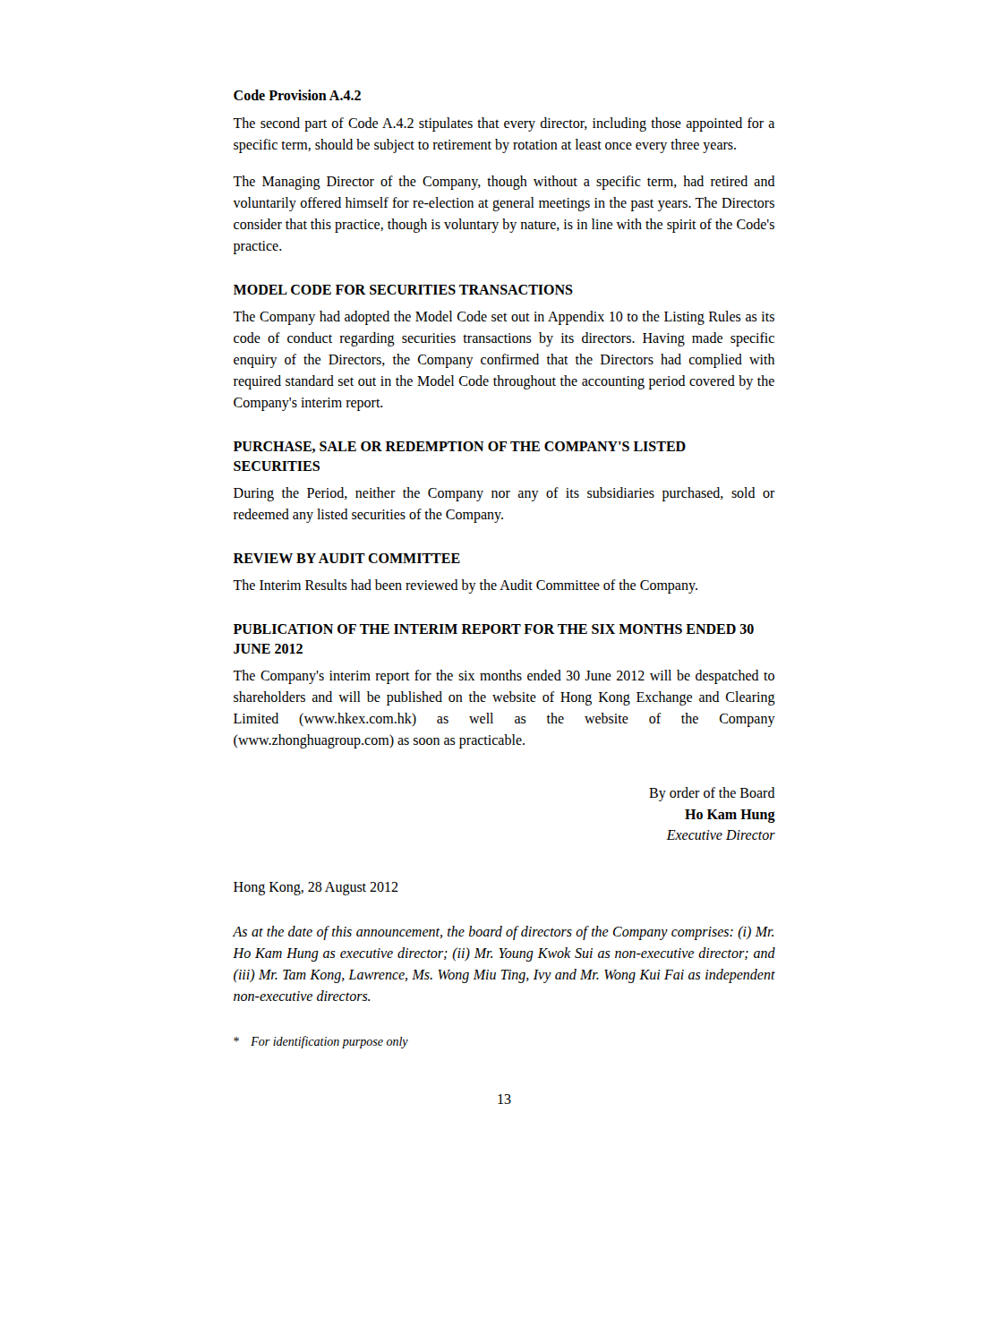Code Provision A.4.2
The second part of Code A.4.2 stipulates that every director, including those appointed for a specific term, should be subject to retirement by rotation at least once every three years.
The Managing Director of the Company, though without a specific term, had retired and voluntarily offered himself for re-election at general meetings in the past years. The Directors consider that this practice, though is voluntary by nature, is in line with the spirit of the Code's practice.
Model Code for Securities Transactions
The Company had adopted the Model Code set out in Appendix 10 to the Listing Rules as its code of conduct regarding securities transactions by its directors. Having made specific enquiry of the Directors, the Company confirmed that the Directors had complied with required standard set out in the Model Code throughout the accounting period covered by the Company's interim report.
Purchase, Sale or Redemption of the Company's Listed Securities
During the Period, neither the Company nor any of its subsidiaries purchased, sold or redeemed any listed securities of the Company.
Review by Audit Committee
The Interim Results had been reviewed by the Audit Committee of the Company.
Publication of the Interim Report for the Six Months Ended 30 June 2012
The Company's interim report for the six months ended 30 June 2012 will be despatched to shareholders and will be published on the website of Hong Kong Exchange and Clearing Limited (www.hkex.com.hk) as well as the website of the Company (www.zhonghuagroup.com) as soon as practicable.
By order of the Board
Ho Kam Hung
Executive Director
Hong Kong, 28 August 2012
As at the date of this announcement, the board of directors of the Company comprises: (i) Mr. Ho Kam Hung as executive director; (ii) Mr. Young Kwok Sui as non-executive director; and (iii) Mr. Tam Kong, Lawrence, Ms. Wong Miu Ting, Ivy and Mr. Wong Kui Fai as independent non-executive directors.
*For identification purpose only
13